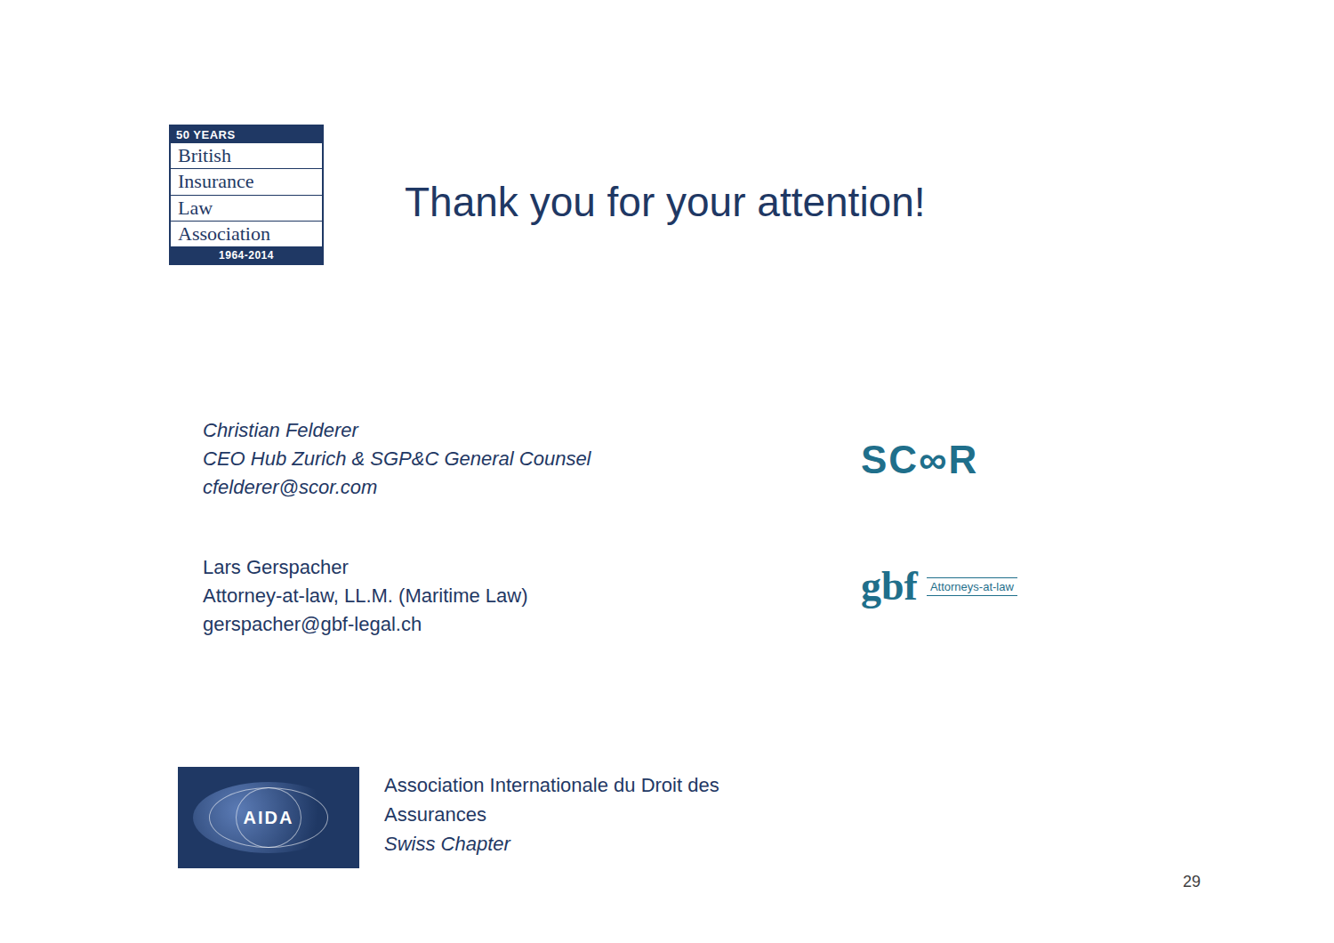50 YEARS
British
Insurance
Law
Association
1964-2014
Thank you for your attention!
Christian Felderer
CEO Hub Zurich & SGP&C General Counsel
cfelderer@scor.com
SC∞R
Lars Gerspacher
Attorney-at-law, LL.M. (Maritime Law)
gerspacher@gbf-legal.ch
gbf Attorneys-at-law
AIDA
Association Internationale du Droit des
Assurances
Swiss Chapter
29